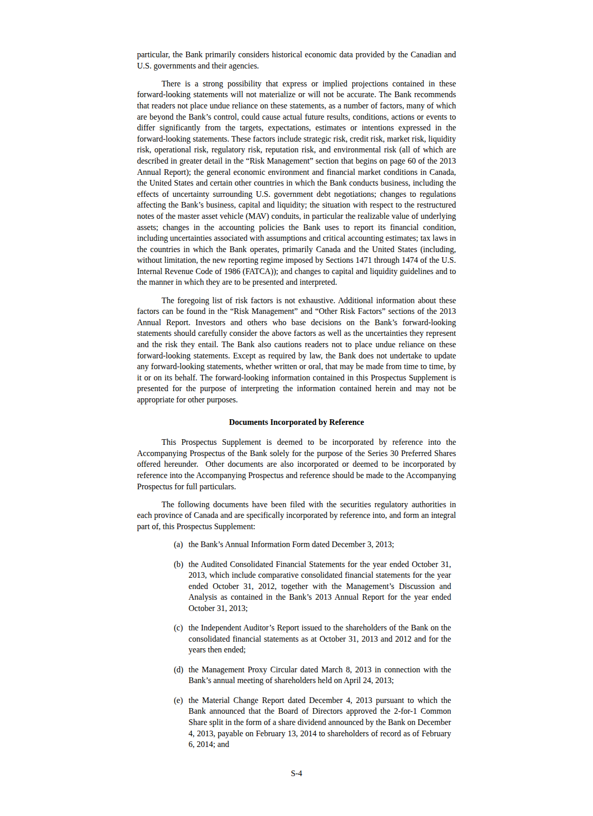particular, the Bank primarily considers historical economic data provided by the Canadian and U.S. governments and their agencies.
There is a strong possibility that express or implied projections contained in these forward-looking statements will not materialize or will not be accurate. The Bank recommends that readers not place undue reliance on these statements, as a number of factors, many of which are beyond the Bank’s control, could cause actual future results, conditions, actions or events to differ significantly from the targets, expectations, estimates or intentions expressed in the forward-looking statements. These factors include strategic risk, credit risk, market risk, liquidity risk, operational risk, regulatory risk, reputation risk, and environmental risk (all of which are described in greater detail in the “Risk Management” section that begins on page 60 of the 2013 Annual Report); the general economic environment and financial market conditions in Canada, the United States and certain other countries in which the Bank conducts business, including the effects of uncertainty surrounding U.S. government debt negotiations; changes to regulations affecting the Bank’s business, capital and liquidity; the situation with respect to the restructured notes of the master asset vehicle (MAV) conduits, in particular the realizable value of underlying assets; changes in the accounting policies the Bank uses to report its financial condition, including uncertainties associated with assumptions and critical accounting estimates; tax laws in the countries in which the Bank operates, primarily Canada and the United States (including, without limitation, the new reporting regime imposed by Sections 1471 through 1474 of the U.S. Internal Revenue Code of 1986 (FATCA)); and changes to capital and liquidity guidelines and to the manner in which they are to be presented and interpreted.
The foregoing list of risk factors is not exhaustive. Additional information about these factors can be found in the “Risk Management” and “Other Risk Factors” sections of the 2013 Annual Report. Investors and others who base decisions on the Bank’s forward-looking statements should carefully consider the above factors as well as the uncertainties they represent and the risk they entail. The Bank also cautions readers not to place undue reliance on these forward-looking statements. Except as required by law, the Bank does not undertake to update any forward-looking statements, whether written or oral, that may be made from time to time, by it or on its behalf. The forward-looking information contained in this Prospectus Supplement is presented for the purpose of interpreting the information contained herein and may not be appropriate for other purposes.
Documents Incorporated by Reference
This Prospectus Supplement is deemed to be incorporated by reference into the Accompanying Prospectus of the Bank solely for the purpose of the Series 30 Preferred Shares offered hereunder. Other documents are also incorporated or deemed to be incorporated by reference into the Accompanying Prospectus and reference should be made to the Accompanying Prospectus for full particulars.
The following documents have been filed with the securities regulatory authorities in each province of Canada and are specifically incorporated by reference into, and form an integral part of, this Prospectus Supplement:
(a) the Bank’s Annual Information Form dated December 3, 2013;
(b) the Audited Consolidated Financial Statements for the year ended October 31, 2013, which include comparative consolidated financial statements for the year ended October 31, 2012, together with the Management’s Discussion and Analysis as contained in the Bank’s 2013 Annual Report for the year ended October 31, 2013;
(c) the Independent Auditor’s Report issued to the shareholders of the Bank on the consolidated financial statements as at October 31, 2013 and 2012 and for the years then ended;
(d) the Management Proxy Circular dated March 8, 2013 in connection with the Bank’s annual meeting of shareholders held on April 24, 2013;
(e) the Material Change Report dated December 4, 2013 pursuant to which the Bank announced that the Board of Directors approved the 2-for-1 Common Share split in the form of a share dividend announced by the Bank on December 4, 2013, payable on February 13, 2014 to shareholders of record as of February 6, 2014; and
S-4